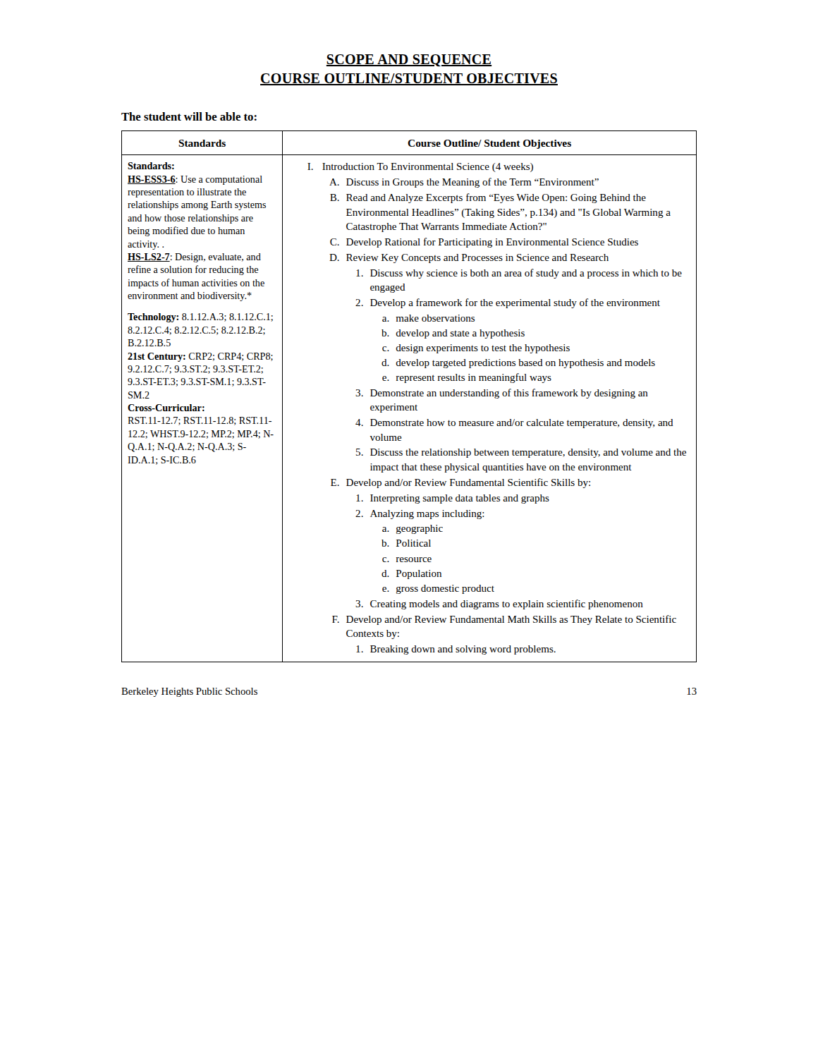SCOPE AND SEQUENCE
COURSE OUTLINE/STUDENT OBJECTIVES
The student will be able to:
| Standards | Course Outline/ Student Objectives |
| --- | --- |
| Standards: HS-ESS3-6 : Use a computational representation to illustrate the relationships among Earth systems and how those relationships are being modified due to human activity. . HS-LS2-7 : Design, evaluate, and refine a solution for reducing the impacts of human activities on the environment and biodiversity.* Technology: 8.1.12.A.3; 8.1.12.C.1; 8.2.12.C.4; 8.2.12.C.5; 8.2.12.B.2; B.2.12.B.5 21st Century: CRP2; CRP4; CRP8; 9.2.12.C.7; 9.3.ST.2; 9.3.ST-ET.2; 9.3.ST-ET.3; 9.3.ST-SM.1; 9.3.ST-SM.2 Cross-Curricular: RST.11-12.7; RST.11-12.8; RST.11-12.2; WHST.9-12.2; MP.2; MP.4; N-Q.A.1; N-Q.A.2; N-Q.A.3; S-ID.A.1; S-IC.B.6 | Introduction To Environmental Science (4 weeks) Discuss in Groups the Meaning of the Term “Environment” Read and Analyze Excerpts from “Eyes Wide Open: Going Behind the Environmental Headlines” (Taking Sides”, p.134) and "Is Global Warming a Catastrophe That Warrants Immediate Action?" Develop Rational for Participating in Environmental Science Studies Review Key Concepts and Processes in Science and Research Discuss why science is both an area of study and a process in which to be engaged Develop a framework for the experimental study of the environment make observations develop and state a hypothesis design experiments to test the hypothesis develop targeted predictions based on hypothesis and models represent results in meaningful ways Demonstrate an understanding of this framework by designing an experiment Demonstrate how to measure and/or calculate temperature, density, and volume Discuss the relationship between temperature, density, and volume and the impact that these physical quantities have on the environment Develop and/or Review Fundamental Scientific Skills by: Interpreting sample data tables and graphs Analyzing maps including: geographic Political resource Population gross domestic product Creating models and diagrams to explain scientific phenomenon Develop and/or Review Fundamental Math Skills as They Relate to Scientific Contexts by: Breaking down and solving word problems. |
Berkeley Heights Public Schools 13